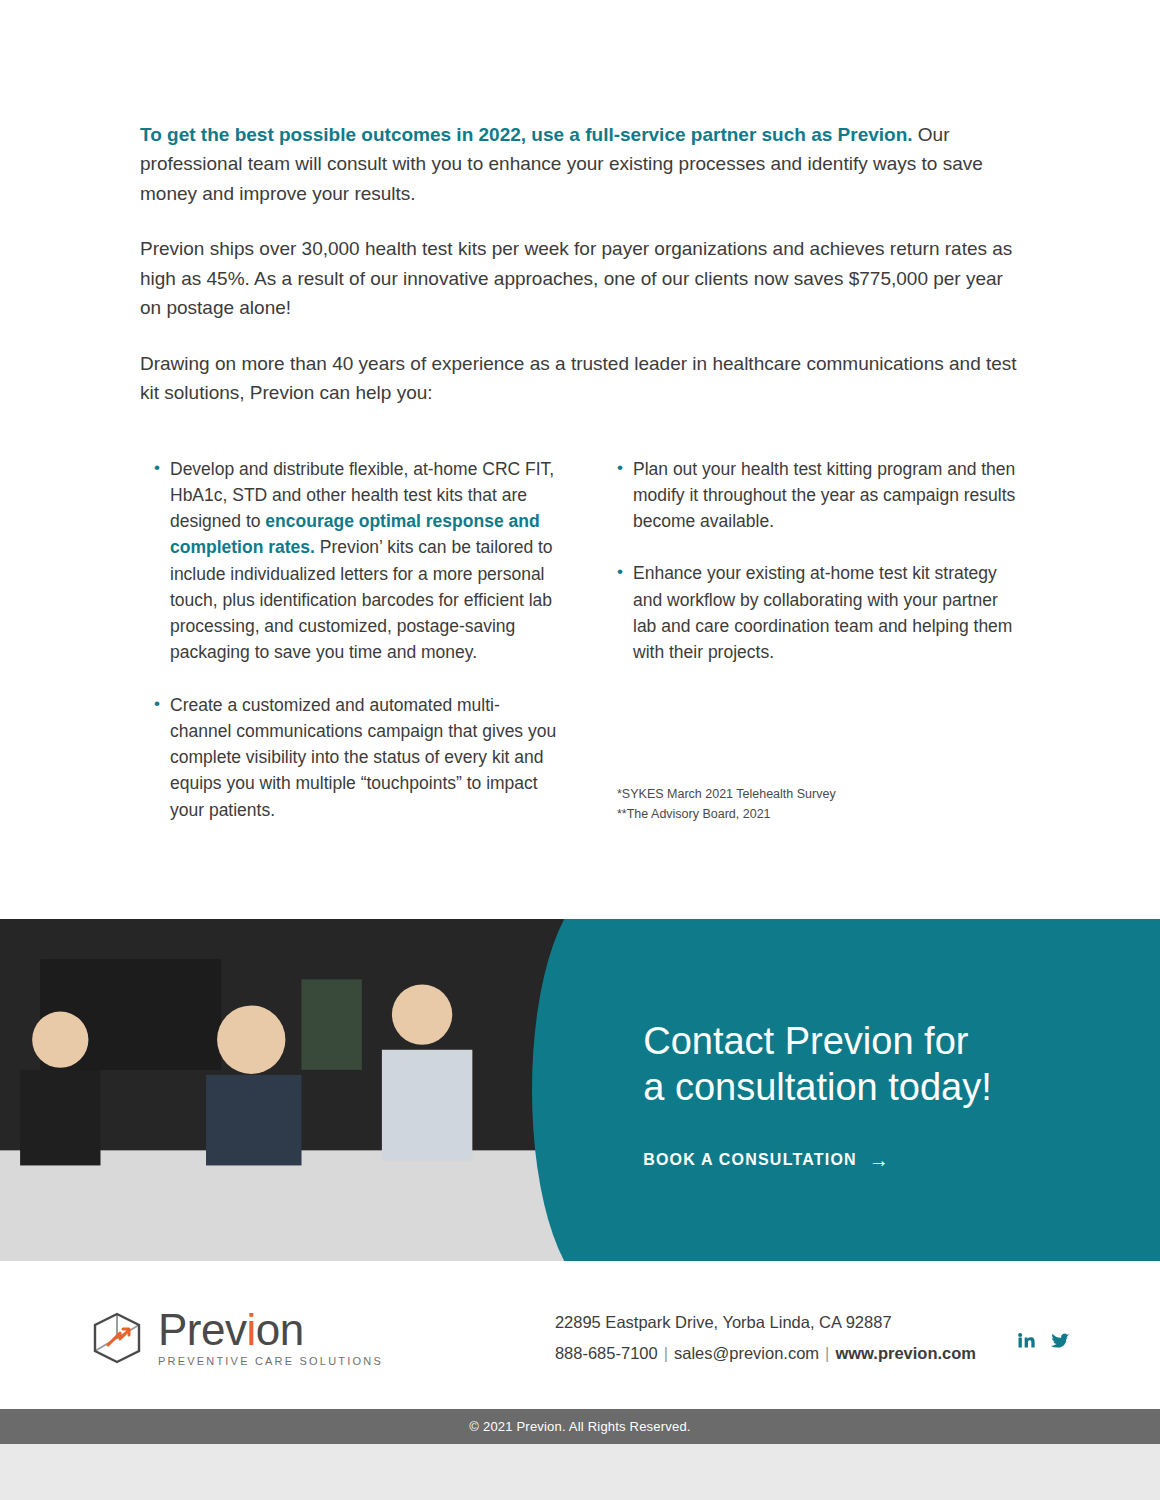To get the best possible outcomes in 2022, use a full-service partner such as Previon. Our professional team will consult with you to enhance your existing processes and identify ways to save money and improve your results.
Previon ships over 30,000 health test kits per week for payer organizations and achieves return rates as high as 45%. As a result of our innovative approaches, one of our clients now saves $775,000 per year on postage alone!
Drawing on more than 40 years of experience as a trusted leader in healthcare communications and test kit solutions, Previon can help you:
Develop and distribute flexible, at-home CRC FIT, HbA1c, STD and other health test kits that are designed to encourage optimal response and completion rates. Previon’ kits can be tailored to include individualized letters for a more personal touch, plus identification barcodes for efficient lab processing, and customized, postage-saving packaging to save you time and money.
Create a customized and automated multi-channel communications campaign that gives you complete visibility into the status of every kit and equips you with multiple “touchpoints” to impact your patients.
Plan out your health test kitting program and then modify it throughout the year as campaign results become available.
Enhance your existing at-home test kit strategy and workflow by collaborating with your partner lab and care coordination team and helping them with their projects.
*SYKES March 2021 Telehealth Survey
**The Advisory Board, 2021
Contact Previon for
a consultation today!
BOOK A CONSULTATION →
Previon
PREVENTIVE CARE SOLUTIONS
22895 Eastpark Drive, Yorba Linda, CA 92887
888-685-7100|sales@previon.com|www.previon.com
© 2021 Previon. All Rights Reserved.